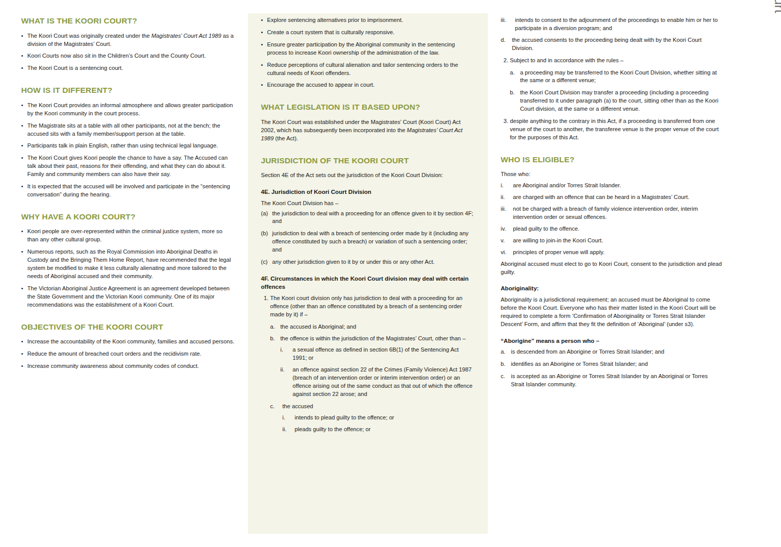What is the Koori Court?
The Koori Court was originally created under the Magistrates’ Court Act 1989 as a division of the Magistrates’ Court.
Koori Courts now also sit in the Children’s Court and the County Court.
The Koori Court is a sentencing court.
How is it different?
The Koori Court provides an informal atmosphere and allows greater participation by the Koori community in the court process.
The Magistrate sits at a table with all other participants, not at the bench; the accused sits with a family member/support person at the table.
Participants talk in plain English, rather than using technical legal language.
The Koori Court gives Koori people the chance to have a say. The Accused can talk about their past, reasons for their offending, and what they can do about it. Family and community members can also have their say.
It is expected that the accused will be involved and participate in the “sentencing conversation” during the hearing.
Why have a Koori Court?
Koori people are over-represented within the criminal justice system, more so than any other cultural group.
Numerous reports, such as the Royal Commission into Aboriginal Deaths in Custody and the Bringing Them Home Report, have recommended that the legal system be modified to make it less culturally alienating and more tailored to the needs of Aboriginal accused and their community.
The Victorian Aboriginal Justice Agreement is an agreement developed between the State Government and the Victorian Koori community. One of its major recommendations was the establishment of a Koori Court.
Objectives of the Koori Court
Increase the accountability of the Koori community, families and accused persons.
Reduce the amount of breached court orders and the recidivism rate.
Increase community awareness about community codes of conduct.
Explore sentencing alternatives prior to imprisonment.
Create a court system that is culturally responsive.
Ensure greater participation by the Aboriginal community in the sentencing process to increase Koori ownership of the administration of the law.
Reduce perceptions of cultural alienation and tailor sentencing orders to the cultural needs of Koori offenders.
Encourage the accused to appear in court.
What legislation is it based upon?
The Koori Court was established under the Magistrates’ Court (Koori Court) Act 2002, which has subsequently been incorporated into the Magistrates’ Court Act 1989 (the Act).
Jurisdiction of the Koori Court
Section 4E of the Act sets out the jurisdiction of the Koori Court Division:
4E. Jurisdiction of Koori Court Division
The Koori Court Division has –
(a) the jurisdiction to deal with a proceeding for an offence given to it by section 4F; and
(b) jurisdiction to deal with a breach of sentencing order made by it (including any offence constituted by such a breach) or variation of such a sentencing order; and
(c) any other jurisdiction given to it by or under this or any other Act.
4F. Circumstances in which the Koori Court division may deal with certain offences
The Koori court division only has jurisdiction to deal with a proceeding for an offence (other than an offence constituted by a breach of a sentencing order made by it) if –
a. the accused is Aboriginal; and
b. the offence is within the jurisdiction of the Magistrates’ Court, other than –
i. a sexual offence as defined in section 6B(1) of the Sentencing Act 1991; or
ii. an offence against section 22 of the Crimes (Family Violence) Act 1987 (breach of an intervention order or interim intervention order) or an offence arising out of the same conduct as that out of which the offence against section 22 arose; and
c. the accused
i. intends to plead guilty to the offence; or
ii. pleads guilty to the offence; or
iii. intends to consent to the adjournment of the proceedings to enable him or her to participate in a diversion program; and
d. the accused consents to the proceeding being dealt with by the Koori Court Division.
Subject to and in accordance with the rules –
a. a proceeding may be transferred to the Koori Court Division, whether sitting at the same or a different venue;
b. the Koori Court Division may transfer a proceeding (including a proceeding transferred to it under paragraph (a) to the court, sitting other than as the Koori Court division, at the same or a different venue.
despite anything to the contrary in this Act, if a proceeding is transferred from one venue of the court to another, the transferee venue is the proper venue of the court for the purposes of this Act.
Who is eligible?
Those who:
i. are Aboriginal and/or Torres Strait Islander.
ii. are charged with an offence that can be heard in a Magistrates’ Court.
iii. not be charged with a breach of family violence intervention order, interim intervention order or sexual offences.
iv. plead guilty to the offence.
v. are willing to join-in the Koori Court.
vi. principles of proper venue will apply.
Aboriginal accused must elect to go to Koori Court, consent to the jurisdiction and plead guilty.
Aboriginality:
Aboriginality is a jurisdictional requirement; an accused must be Aboriginal to come before the Koori Court. Everyone who has their matter listed in the Koori Court will be required to complete a form ‘Confirmation of Aboriginality or Torres Strait Islander Descent’ Form, and affirm that they fit the definition of ‘Aboriginal’ (under s3).
“Aborigine” means a person who –
a. is descended from an Aborigine or Torres Strait Islander; and
b. identifies as an Aborigine or Torres Strait Islander; and
c. is accepted as an Aborigine or Torres Strait Islander by an Aboriginal or Torres Strait Islander community.
Information for legal reprasentatives about the Koori Court